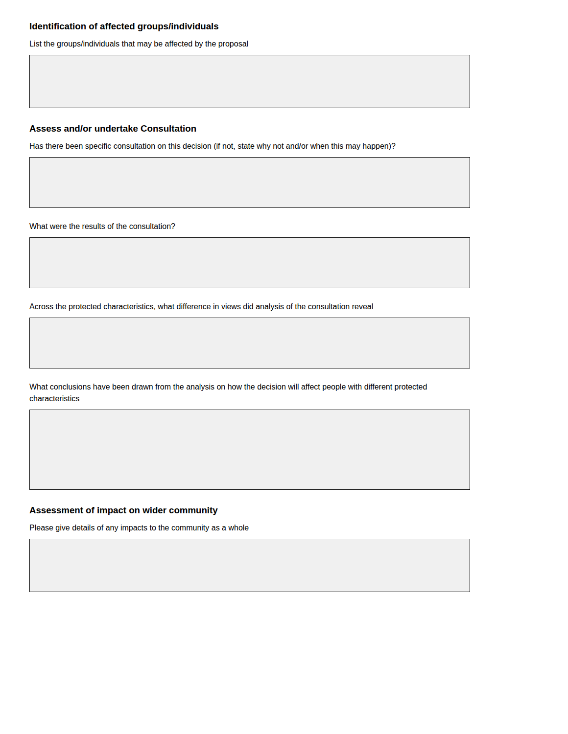Identification of affected groups/individuals
List the groups/individuals that may be affected by the proposal
Assess and/or undertake Consultation
Has there been specific consultation on this decision (if not, state why not and/or when this may happen)?
What were the results of the consultation?
Across the protected characteristics, what difference in views did analysis of the consultation reveal
What conclusions have been drawn from the analysis on how the decision will affect people with different protected characteristics
Assessment of impact on wider community
Please give details of any impacts to the community as a whole